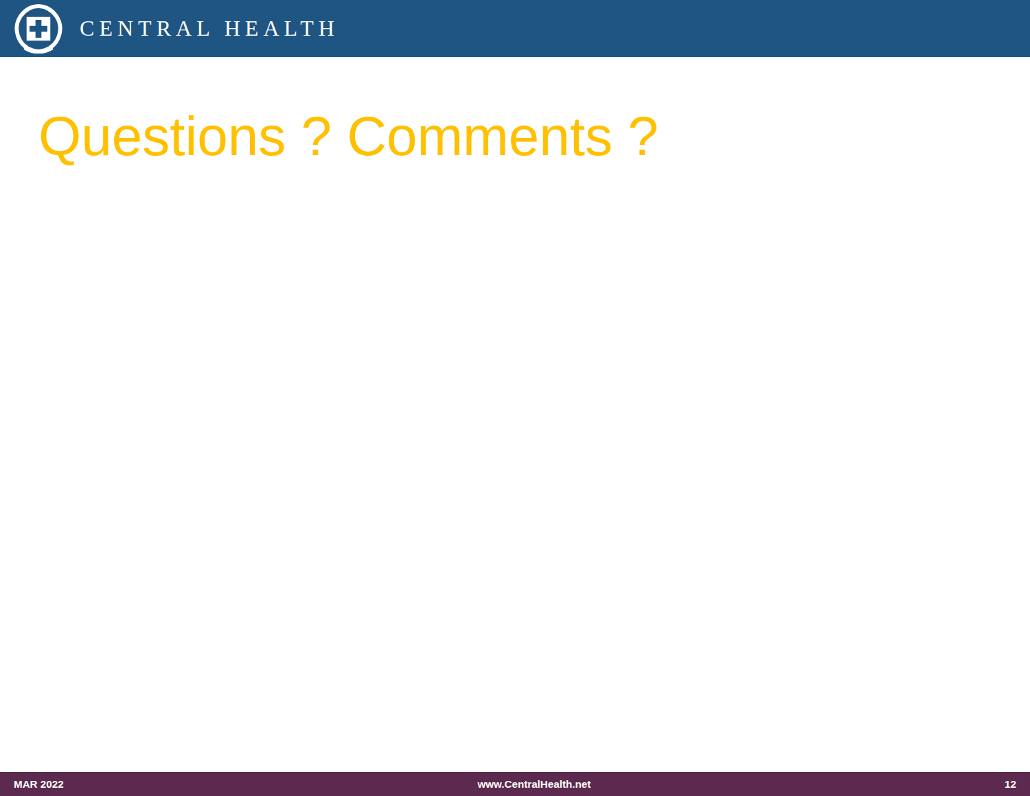Central Health
Questions ? Comments ?
MAR 2022 www.CentralHealth.net 12